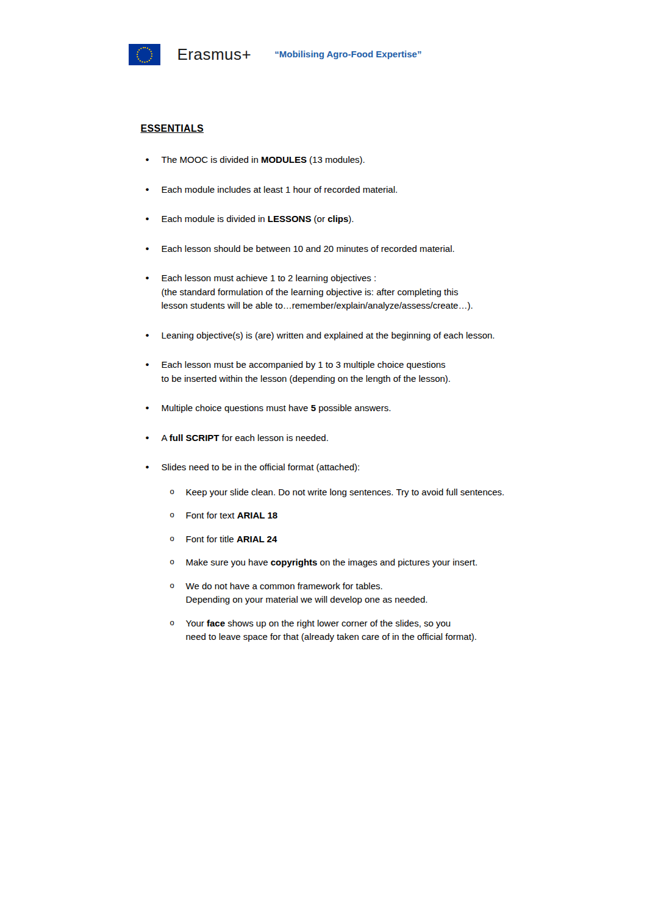Erasmus+
“Mobilising Agro-Food Expertise”
ESSENTIALS
The MOOC is divided in MODULES (13 modules).
Each module includes at least 1 hour of recorded material.
Each module is divided in LESSONS (or clips).
Each lesson should be between 10 and 20 minutes of recorded material.
Each lesson must achieve 1 to 2 learning objectives :
(the standard formulation of the learning objective is: after completing this
lesson students will be able to…remember/explain/analyze/assess/create…).
Leaning objective(s) is (are) written and explained at the beginning of each lesson.
Each lesson must be accompanied by 1 to 3 multiple choice questions
to be inserted within the lesson (depending on the length of the lesson).
Multiple choice questions must have 5 possible answers.
A full SCRIPT for each lesson is needed.
Slides need to be in the official format (attached):
Keep your slide clean. Do not write long sentences. Try to avoid full sentences.
Font for text ARIAL 18
Font for title ARIAL 24
Make sure you have copyrights on the images and pictures your insert.
We do not have a common framework for tables.
Depending on your material we will develop one as needed.
Your face shows up on the right lower corner of the slides, so you
need to leave space for that (already taken care of in the official format).